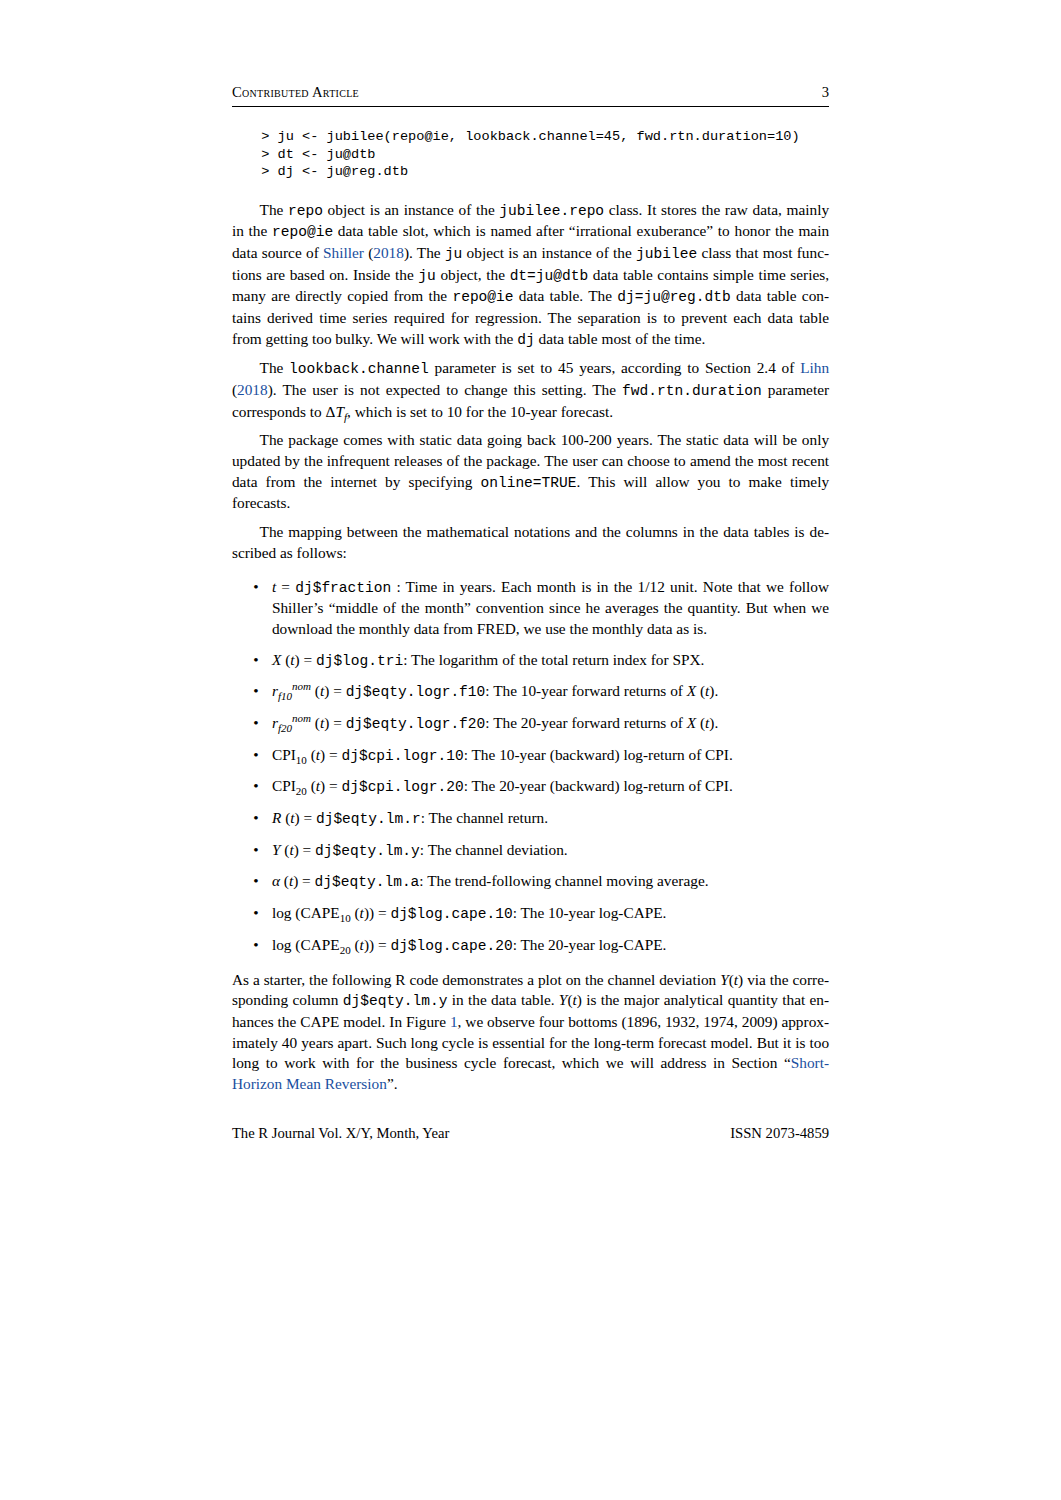Contributed Article 3
> ju <- jubilee(repo@ie, lookback.channel=45, fwd.rtn.duration=10)
> dt <- ju@dtb
> dj <- ju@reg.dtb
The repo object is an instance of the jubilee.repo class. It stores the raw data, mainly in the repo@ie data table slot, which is named after “irrational exuberance” to honor the main data source of Shiller (2018). The ju object is an instance of the jubilee class that most functions are based on. Inside the ju object, the dt=ju@dtb data table contains simple time series, many are directly copied from the repo@ie data table. The dj=ju@reg.dtb data table contains derived time series required for regression. The separation is to prevent each data table from getting too bulky. We will work with the dj data table most of the time.
The lookback.channel parameter is set to 45 years, according to Section 2.4 of Lihn (2018). The user is not expected to change this setting. The fwd.rtn.duration parameter corresponds to ΔTf, which is set to 10 for the 10-year forecast.
The package comes with static data going back 100-200 years. The static data will be only updated by the infrequent releases of the package. The user can choose to amend the most recent data from the internet by specifying online=TRUE. This will allow you to make timely forecasts.
The mapping between the mathematical notations and the columns in the data tables is described as follows:
t = dj$fraction : Time in years. Each month is in the 1/12 unit. Note that we follow Shiller’s “middle of the month” convention since he averages the quantity. But when we download the monthly data from FRED, we use the monthly data as is.
X (t) = dj$log.tri: The logarithm of the total return index for SPX.
rf10nom (t) = dj$eqty.logr.f10: The 10-year forward returns of X (t).
rf20nom (t) = dj$eqty.logr.f20: The 20-year forward returns of X (t).
CPI10 (t) = dj$cpi.logr.10: The 10-year (backward) log-return of CPI.
CPI20 (t) = dj$cpi.logr.20: The 20-year (backward) log-return of CPI.
R (t) = dj$eqty.lm.r: The channel return.
Y (t) = dj$eqty.lm.y: The channel deviation.
α (t) = dj$eqty.lm.a: The trend-following channel moving average.
log (CAPE10 (t)) = dj$log.cape.10: The 10-year log-CAPE.
log (CAPE20 (t)) = dj$log.cape.20: The 20-year log-CAPE.
As a starter, the following R code demonstrates a plot on the channel deviation Y(t) via the corresponding column dj$eqty.lm.y in the data table. Y(t) is the major analytical quantity that enhances the CAPE model. In Figure 1, we observe four bottoms (1896, 1932, 1974, 2009) approximately 40 years apart. Such long cycle is essential for the long-term forecast model. But it is too long to work with for the business cycle forecast, which we will address in Section “Short-Horizon Mean Reversion”.
The R Journal Vol. X/Y, Month, Year ISSN 2073-4859